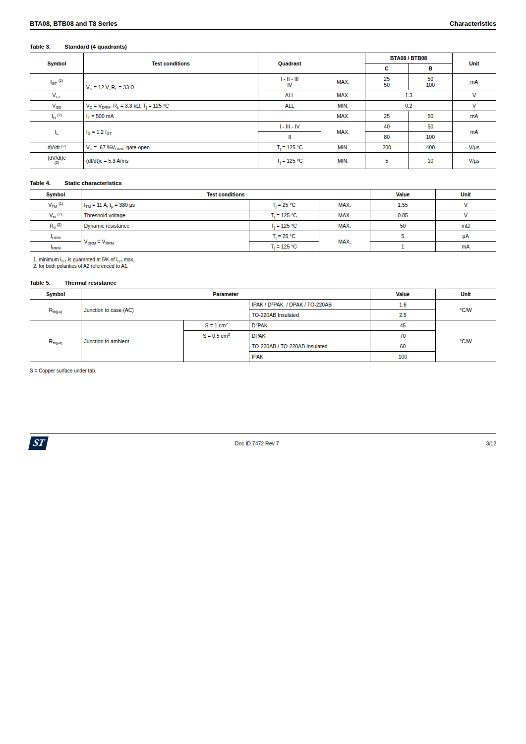BTA08, BTB08 and T8 Series
Characteristics
Table 3. Standard (4 quadrants)
| Symbol | Test conditions | Quadrant | | BTA08 / BTB08 | Unit |
| --- | --- | --- | --- | --- | --- |
| C | B |
| I GT (1) | V D = 12 V, R L = 33 Ω | I - II - III IV | MAX. | 25 50 | 50 100 | mA |
| V GT | ALL | MAX. | 1.3 | V |
| V GD | V D = V DRM , R L = 3.3 kΩ, T j = 125 °C | ALL | MIN. | 0.2 | V |
| I H (2) | I T = 500 mA | | MAX. | 25 | 50 | mA |
| I L | I G = 1.2 I GT | I - III - IV | MAX. | 40 | 50 | mA |
| II | 80 | 100 |
| dV/dt (2) | V D = 67 %V DRM gate open | T j = 125 °C | MIN. | 200 | 400 | V/µs |
| (dV/dt)c (2) | (dI/dt)c = 5.3 A/ms | T j = 125 °C | MIN. | 5 | 10 | V/µs |
Table 4. Static characteristics
| Symbol | Test conditions | Value | Unit |
| --- | --- | --- | --- |
| V TM (1) | I TM = 11 A, t p = 380 µs | T j = 25 °C | MAX. | 1.55 | V |
| V t0 (2) | Threshold voltage | T j = 125 °C | MAX. | 0.85 | V |
| R d (2) | Dynamic resistance | T j = 125 °C | MAX. | 50 | mΩ |
| I DRM | V DRM = V RRM | T j = 25 °C | MAX. | 5 | µA |
| I RRM | T j = 125 °C | 1 | mA |
minimum IGT is guaranted at 5% of IGT max.
for both polarities of A2 referenced to A1.
Table 5. Thermal resistance
| Symbol | Parameter | Value | Unit |
| --- | --- | --- | --- |
| R th(j-c) | Junction to case (AC) | IPAK / D 2 PAK / DPAK / TO-220AB | 1.6 | °C/W |
| TO-220AB Insulated | 2.5 |
| R th(j-a) | Junction to ambient | S = 1 cm 2 | D 2 PAK | 45 | °C/W |
| S = 0.5 cm 2 | DPAK | 70 |
| | TO-220AB / TO-220AB Insulated | 60 |
| IPAK | 100 |
S = Copper surface under tab.
ST
Doc ID 7472 Rev 7
3/12